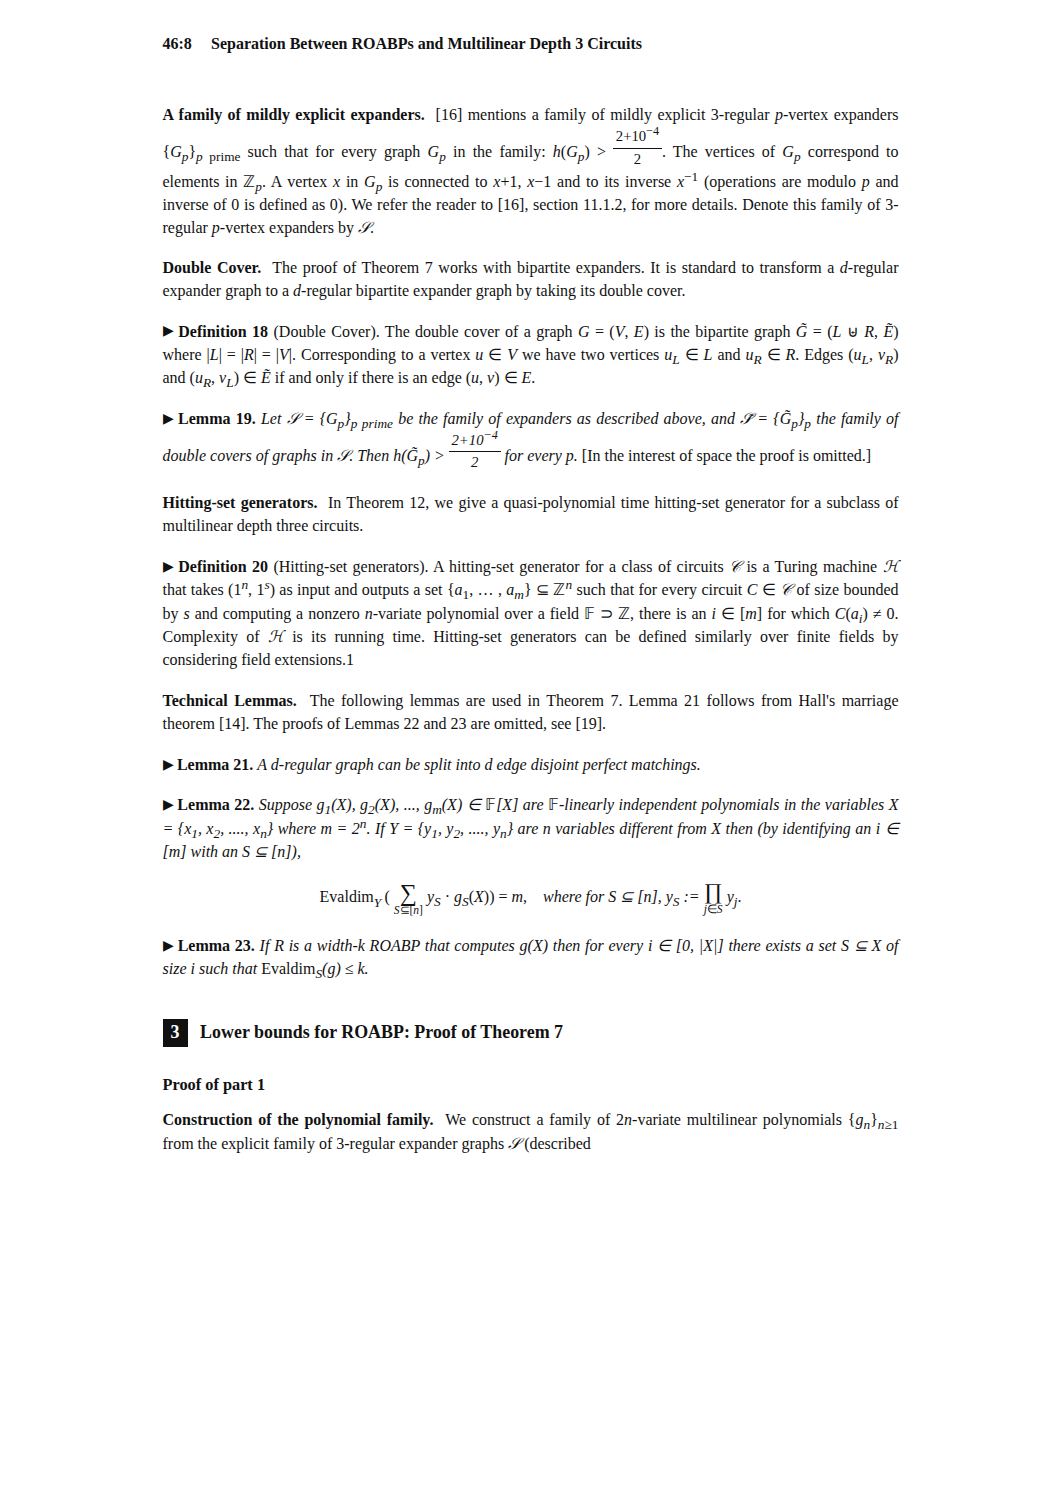46:8 Separation Between ROABPs and Multilinear Depth 3 Circuits
A family of mildly explicit expanders. [16] mentions a family of mildly explicit 3-regular p-vertex expanders {Gp}p prime such that for every graph Gp in the family: h(Gp) > 2+10−42. The vertices of Gp correspond to elements in ℤp. A vertex x in Gp is connected to x+1, x−1 and to its inverse x−1 (operations are modulo p and inverse of 0 is defined as 0). We refer the reader to [16], section 11.1.2, for more details. Denote this family of 3-regular p-vertex expanders by 𝒮.
Double Cover. The proof of Theorem 7 works with bipartite expanders. It is standard to transform a d-regular expander graph to a d-regular bipartite expander graph by taking its double cover.
▶Definition 18 (Double Cover). The double cover of a graph G = (V, E) is the bipartite graph G̃ = (L ⊎ R, Ẽ) where |L| = |R| = |V|. Corresponding to a vertex u ∈ V we have two vertices uL ∈ L and uR ∈ R. Edges (uL, vR) and (uR, vL) ∈ Ẽ if and only if there is an edge (u, v) ∈ E.
▶Lemma 19. Let 𝒮 = {Gp}p prime be the family of expanders as described above, and 𝒮̃ = {G̃p}p the family of double covers of graphs in 𝒮. Then h(G̃p) > 2+10−42 for every p. [In the interest of space the proof is omitted.]
Hitting-set generators. In Theorem 12, we give a quasi-polynomial time hitting-set generator for a subclass of multilinear depth three circuits.
▶Definition 20 (Hitting-set generators). A hitting-set generator for a class of circuits 𝒞 is a Turing machine ℋ that takes (1n, 1s) as input and outputs a set {a1, … , am} ⊆ ℤn such that for every circuit C ∈ 𝒞 of size bounded by s and computing a nonzero n-variate polynomial over a field 𝔽 ⊃ ℤ, there is an i ∈ [m] for which C(ai) ≠ 0. Complexity of ℋ is its running time. Hitting-set generators can be defined similarly over finite fields by considering field extensions.1
Technical Lemmas. The following lemmas are used in Theorem 7. Lemma 21 follows from Hall's marriage theorem [14]. The proofs of Lemmas 22 and 23 are omitted, see [19].
▶Lemma 21. A d-regular graph can be split into d edge disjoint perfect matchings.
▶Lemma 22. Suppose g1(X), g2(X), ..., gm(X) ∈ 𝔽[X] are 𝔽-linearly independent polynomials in the variables X = {x1, x2, ...., xn} where m = 2n. If Y = {y1, y2, ...., yn} are n variables different from X then (by identifying an i ∈ [m] with an S ⊆ [n]),
EvaldimY ( ∑S⊆[n] yS · gS(X)) = m, where for S ⊆ [n], yS := ∏j∈S yj.
▶Lemma 23. If R is a width-k ROABP that computes g(X) then for every i ∈ [0, |X|] there exists a set S ⊆ X of size i such that EvaldimS(g) ≤ k.
3 Lower bounds for ROABP: Proof of Theorem 7
Proof of part 1
Construction of the polynomial family. We construct a family of 2n-variate multilinear polynomials {gn}n≥1 from the explicit family of 3-regular expander graphs 𝒮 (described